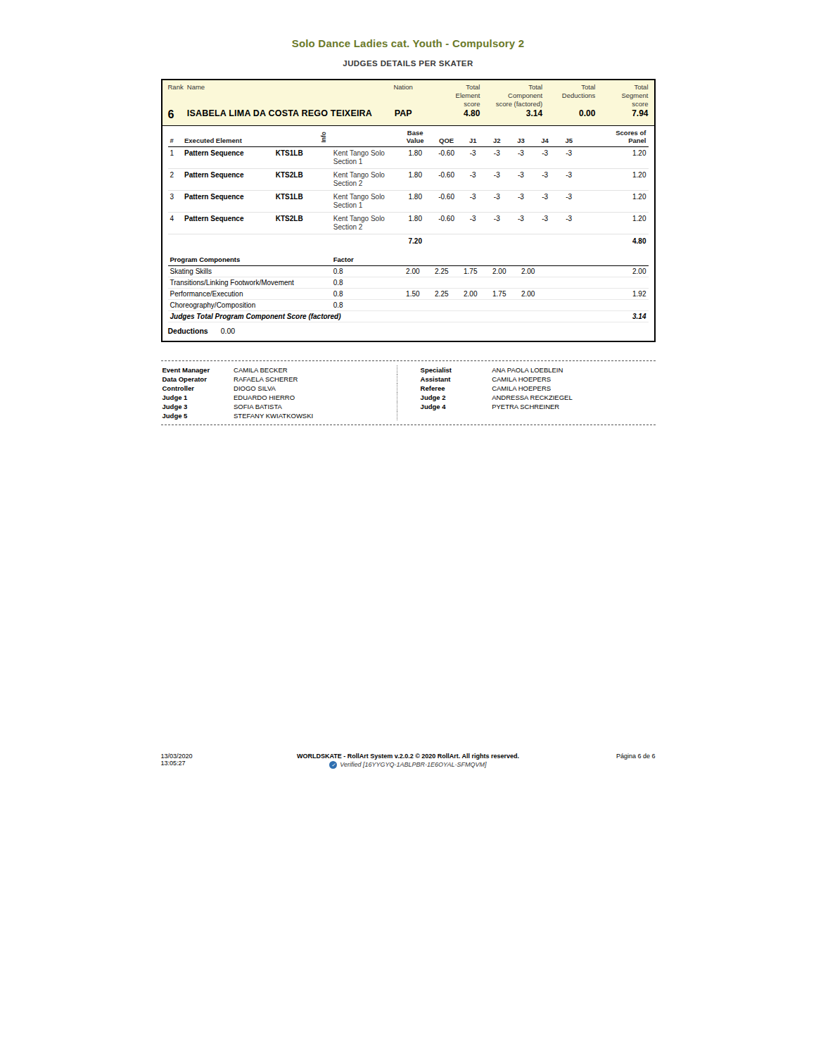Solo Dance Ladies cat. Youth - Compulsory 2
JUDGES DETAILS PER SKATER
| Rank | Name | Nation | Total Element score | Total Component score (factored) | Total Deductions | Total Segment score |
| 6 | ISABELA LIMA DA COSTA REGO TEIXEIRA | PAP | 4.80 | 3.14 | 0.00 | 7.94 |
| # | Executed Element | | Info | | Base Value | QOE | J1 | J2 | J3 | J4 | J5 | Scores of Panel |
| --- | --- | --- | --- | --- | --- | --- | --- | --- | --- | --- | --- | --- |
| 1 | Pattern Sequence | KTS1LB | | Kent Tango Solo Section 1 | 1.80 | -0.60 | -3 | -3 | -3 | -3 | -3 | 1.20 |
| 2 | Pattern Sequence | KTS2LB | | Kent Tango Solo Section 2 | 1.80 | -0.60 | -3 | -3 | -3 | -3 | -3 | 1.20 |
| 3 | Pattern Sequence | KTS1LB | | Kent Tango Solo Section 1 | 1.80 | -0.60 | -3 | -3 | -3 | -3 | -3 | 1.20 |
| 4 | Pattern Sequence | KTS2LB | | Kent Tango Solo Section 2 | 1.80 | -0.60 | -3 | -3 | -3 | -3 | -3 | 1.20 |
| | | | | | 7.20 | | | | | | | 4.80 |
| Program Components | Factor | | | | | | |
| --- | --- | --- | --- | --- | --- | --- | --- |
| Skating Skills | 0.8 | 2.00 | 2.25 | 1.75 | 2.00 | 2.00 | 2.00 |
| Transitions/Linking Footwork/Movement | 0.8 | | | | | | |
| Performance/Execution | 0.8 | 1.50 | 2.25 | 2.00 | 1.75 | 2.00 | 1.92 |
| Choreography/Composition | 0.8 | | | | | | |
| Judges Total Program Component Score (factored) | 3.14 |
Deductions 0.00
| Event Manager | CAMILA BECKER | | Specialist | ANA PAOLA LOEBLEIN |
| Data Operator | RAFAELA SCHERER | | Assistant | CAMILA HOEPERS |
| Controller | DIOGO SILVA | | Referee | CAMILA HOEPERS |
| Judge 1 | EDUARDO HIERRO | | Judge 2 | ANDRESSA RECKZIEGEL |
| Judge 3 | SOFIA BATISTA | | Judge 4 | PYETRA SCHREINER |
| Judge 5 | STEFANY KWIATKOWSKI | | | |
| 13/03/2020 | WORLDSKATE - RollArt System v.2.0.2 © 2020 RollArt. All rights reserved. | Página 6 de 6 |
| 13:05:27 | ✓ Verified [16YYGYQ-1ABLPBR-1E6OYAL-SFMQVM] | |